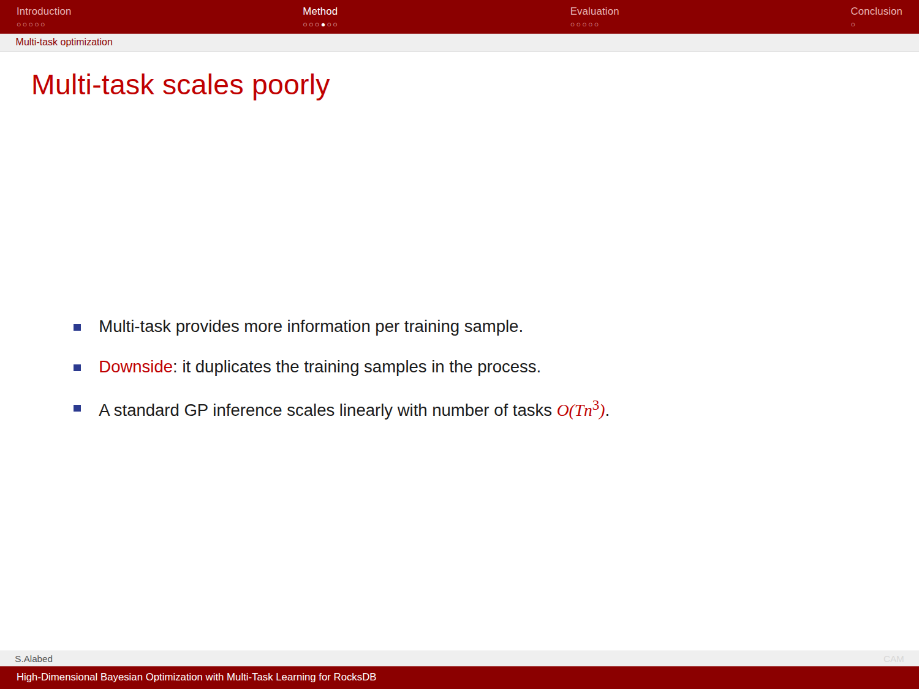Introduction ○○○○○
Method ○○○●○○
Evaluation ○○○○○
Conclusion ○
Multi-task optimization
Multi-task scales poorly
Multi-task provides more information per training sample.
Downside: it duplicates the training samples in the process.
A standard GP inference scales linearly with number of tasks O(Tn3).
S.Alabed CAM
High-Dimensional Bayesian Optimization with Multi-Task Learning for RocksDB